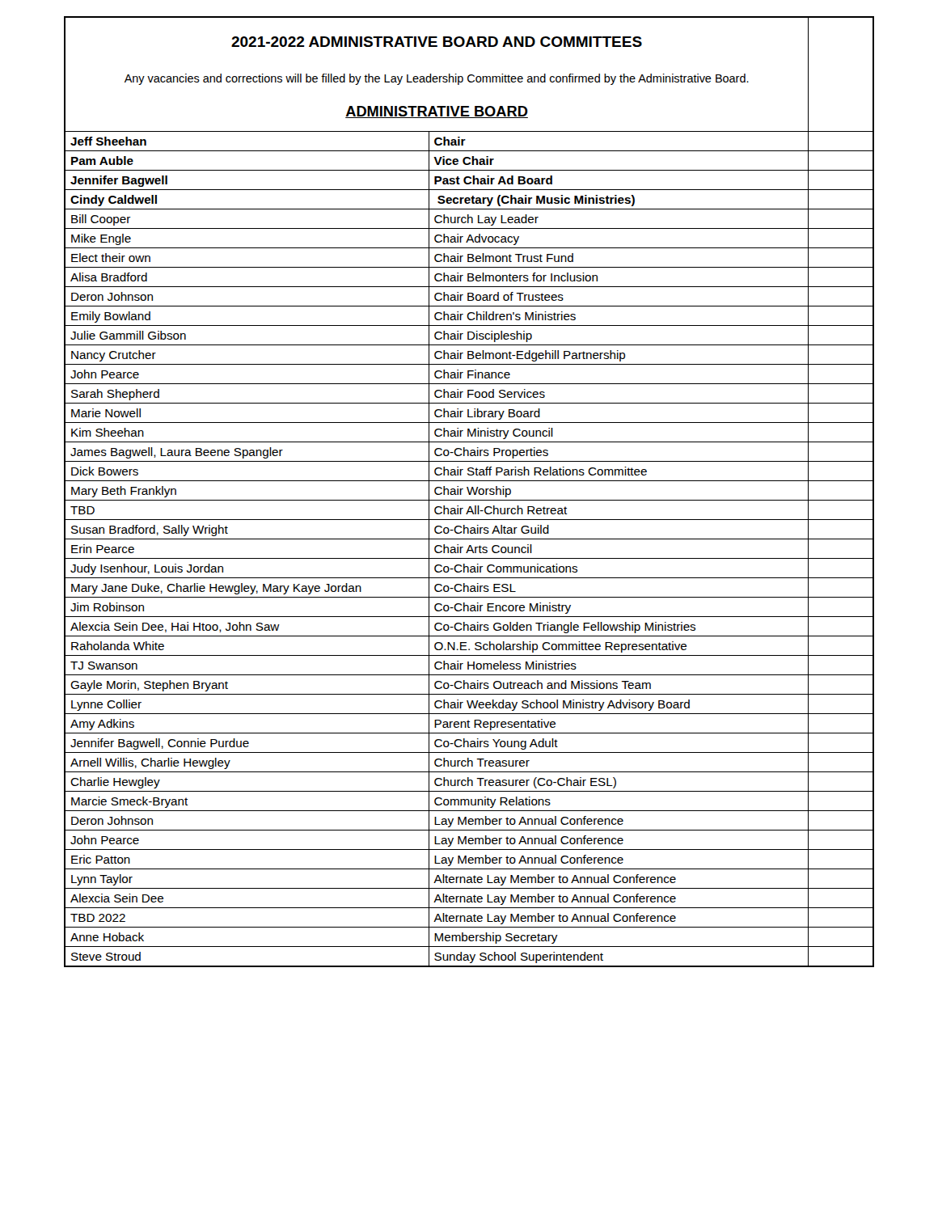| 2021-2022 ADMINISTRATIVE BOARD AND COMMITTEES | |
| Any vacancies and corrections will be filled by the Lay Leadership Committee and confirmed by the Administrative Board. |
| ADMINISTRATIVE BOARD |
| Jeff Sheehan | Chair | |
| Pam Auble | Vice Chair | |
| Jennifer Bagwell | Past Chair Ad Board | |
| Cindy Caldwell | Secretary (Chair Music Ministries) | |
| Bill Cooper | Church Lay Leader | |
| Mike Engle | Chair Advocacy | |
| Elect their own | Chair Belmont Trust Fund | |
| Alisa Bradford | Chair Belmonters for Inclusion | |
| Deron Johnson | Chair Board of Trustees | |
| Emily Bowland | Chair Children's Ministries | |
| Julie Gammill Gibson | Chair Discipleship | |
| Nancy Crutcher | Chair Belmont-Edgehill Partnership | |
| John Pearce | Chair Finance | |
| Sarah Shepherd | Chair Food Services | |
| Marie Nowell | Chair Library Board | |
| Kim Sheehan | Chair Ministry Council | |
| James Bagwell, Laura Beene Spangler | Co-Chairs Properties | |
| Dick Bowers | Chair Staff Parish Relations Committee | |
| Mary Beth Franklyn | Chair Worship | |
| TBD | Chair All-Church Retreat | |
| Susan Bradford, Sally Wright | Co-Chairs Altar Guild | |
| Erin Pearce | Chair Arts Council | |
| Judy Isenhour, Louis Jordan | Co-Chair Communications | |
| Mary Jane Duke, Charlie Hewgley, Mary Kaye Jordan | Co-Chairs ESL | |
| Jim Robinson | Co-Chair Encore Ministry | |
| Alexcia Sein Dee, Hai Htoo, John Saw | Co-Chairs Golden Triangle Fellowship Ministries | |
| Raholanda White | O.N.E. Scholarship Committee Representative | |
| TJ Swanson | Chair Homeless Ministries | |
| Gayle Morin, Stephen Bryant | Co-Chairs Outreach and Missions Team | |
| Lynne Collier | Chair Weekday School Ministry Advisory Board | |
| Amy Adkins | Parent Representative | |
| Jennifer Bagwell, Connie Purdue | Co-Chairs Young Adult | |
| Arnell Willis, Charlie Hewgley | Church Treasurer | |
| Charlie Hewgley | Church Treasurer (Co-Chair ESL) | |
| Marcie Smeck-Bryant | Community Relations | |
| Deron Johnson | Lay Member to Annual Conference | |
| John Pearce | Lay Member to Annual Conference | |
| Eric Patton | Lay Member to Annual Conference | |
| Lynn Taylor | Alternate Lay Member to Annual Conference | |
| Alexcia Sein Dee | Alternate Lay Member to Annual Conference | |
| TBD 2022 | Alternate Lay Member to Annual Conference | |
| Anne Hoback | Membership Secretary | |
| Steve Stroud | Sunday School Superintendent | |